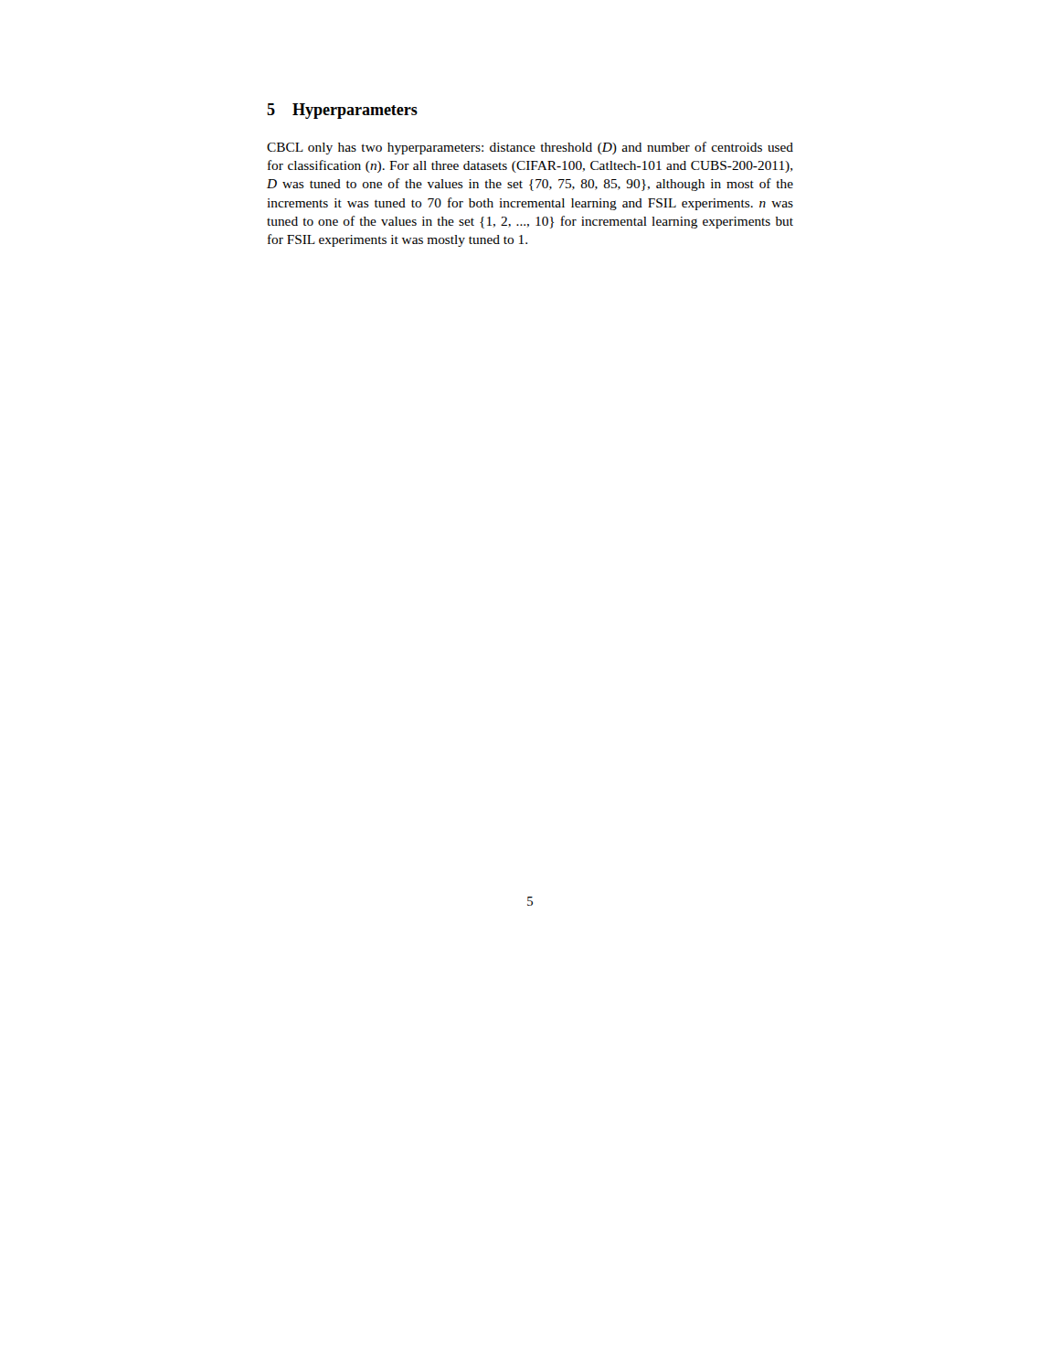5 Hyperparameters
CBCL only has two hyperparameters: distance threshold (D) and number of centroids used for classification (n). For all three datasets (CIFAR-100, Catltech-101 and CUBS-200-2011), D was tuned to one of the values in the set {70, 75, 80, 85, 90}, although in most of the increments it was tuned to 70 for both incremental learning and FSIL experiments. n was tuned to one of the values in the set {1, 2, ..., 10} for incremental learning experiments but for FSIL experiments it was mostly tuned to 1.
5